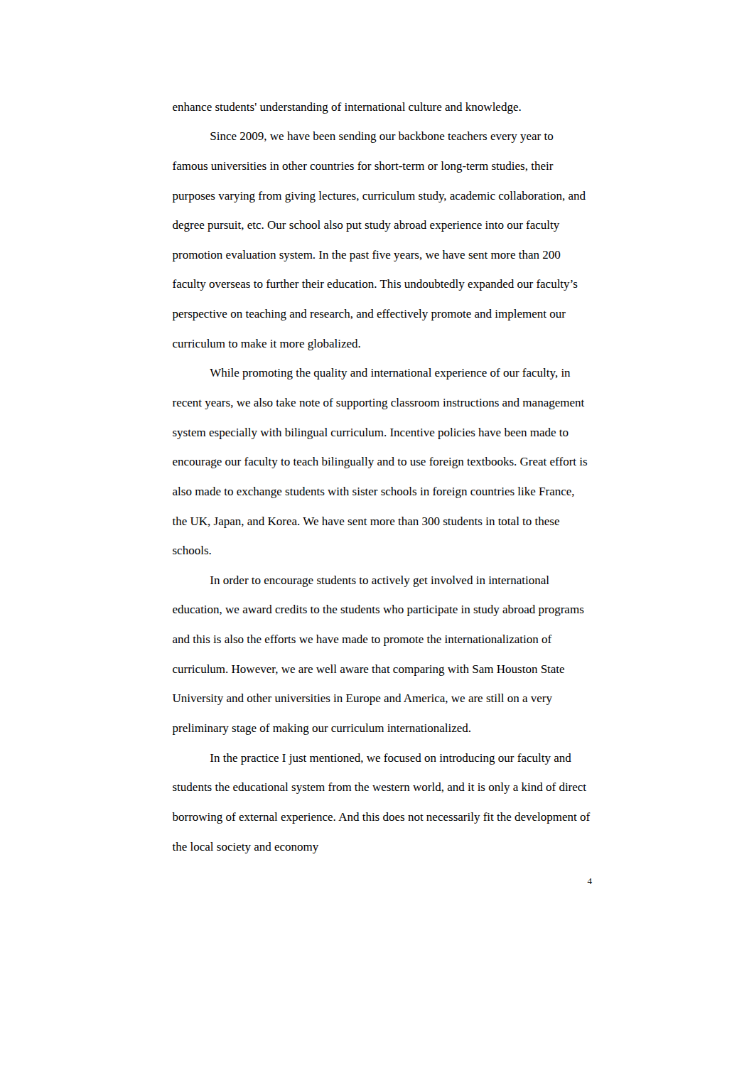enhance students' understanding of international culture and knowledge.
Since 2009, we have been sending our backbone teachers every year to famous universities in other countries for short-term or long-term studies, their purposes varying from giving lectures, curriculum study, academic collaboration, and degree pursuit, etc. Our school also put study abroad experience into our faculty promotion evaluation system. In the past five years, we have sent more than 200 faculty overseas to further their education. This undoubtedly expanded our faculty’s perspective on teaching and research, and effectively promote and implement our curriculum to make it more globalized.
While promoting the quality and international experience of our faculty, in recent years, we also take note of supporting classroom instructions and management system especially with bilingual curriculum. Incentive policies have been made to encourage our faculty to teach bilingually and to use foreign textbooks. Great effort is also made to exchange students with sister schools in foreign countries like France, the UK, Japan, and Korea. We have sent more than 300 students in total to these schools.
In order to encourage students to actively get involved in international education, we award credits to the students who participate in study abroad programs and this is also the efforts we have made to promote the internationalization of curriculum. However, we are well aware that comparing with Sam Houston State University and other universities in Europe and America, we are still on a very preliminary stage of making our curriculum internationalized.
In the practice I just mentioned, we focused on introducing our faculty and students the educational system from the western world, and it is only a kind of direct borrowing of external experience. And this does not necessarily fit the development of the local society and economy
4